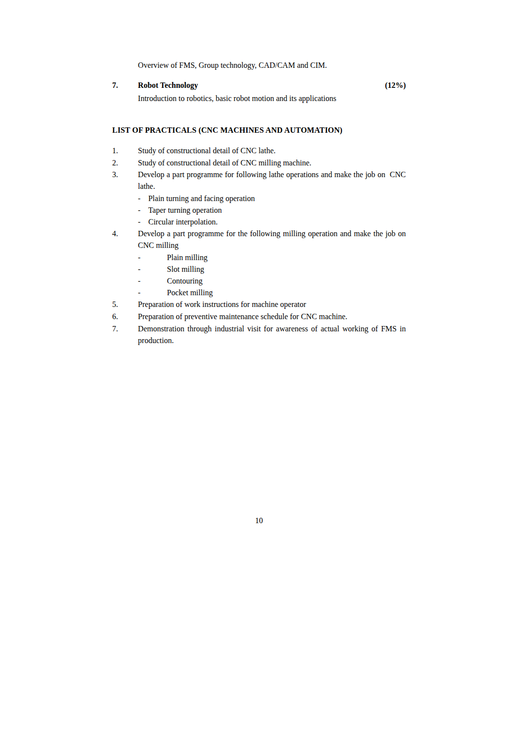Overview of FMS, Group technology, CAD/CAM and CIM.
7. Robot Technology (12%)
Introduction to robotics, basic robot motion and its applications
LIST OF PRACTICALS (CNC MACHINES AND AUTOMATION)
1. Study of constructional detail of CNC lathe.
2. Study of constructional detail of CNC milling machine.
3. Develop a part programme for following lathe operations and make the job on CNC lathe.
-Plain turning and facing operation
-Taper turning operation
-Circular interpolation.
4. Develop a part programme for the following milling operation and make the job on CNC milling
-Plain milling
-Slot milling
-Contouring
-Pocket milling
5. Preparation of work instructions for machine operator
6. Preparation of preventive maintenance schedule for CNC machine.
7. Demonstration through industrial visit for awareness of actual working of FMS in production.
10